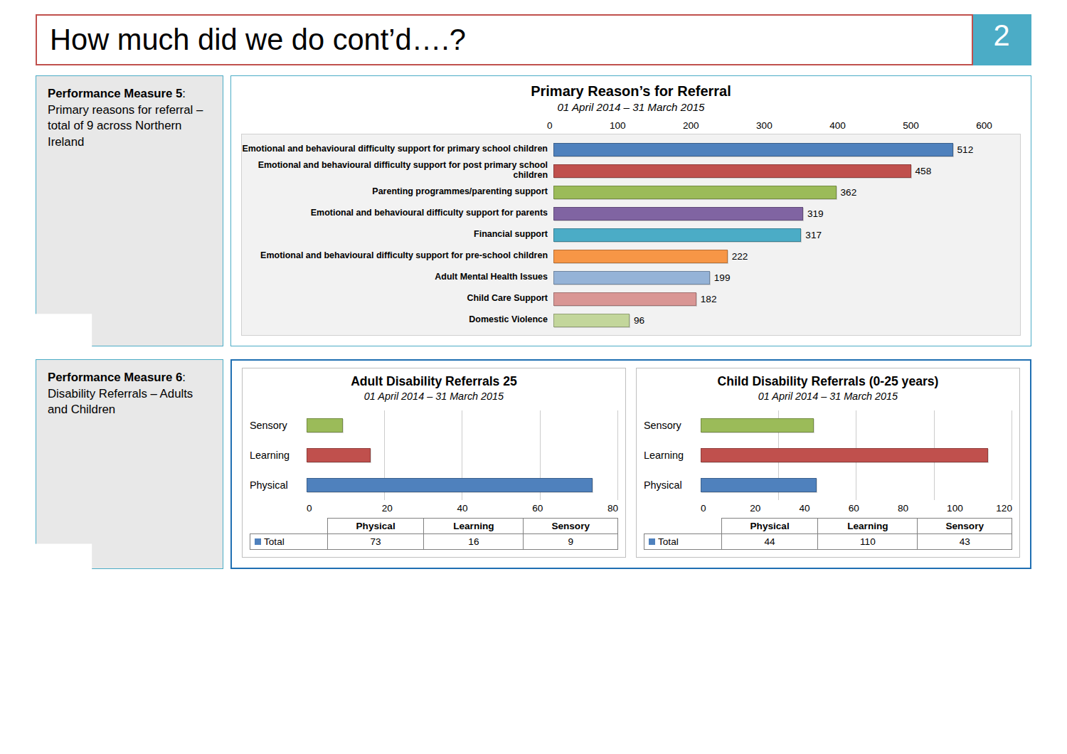How much did we do cont’d….?
2
Performance Measure 5: Primary reasons for referral – total of 9 across Northern Ireland
Primary Reason’s for Referral
01 April 2014 – 31 March 2015
0100200300400500600
Emotional and behavioural difficulty support for primary school children
512
Emotional and behavioural difficulty support for post primary school children
458
Parenting programmes/parenting support
362
Emotional and behavioural difficulty support for parents
319
Financial support
317
Emotional and behavioural difficulty support for pre-school children
222
Adult Mental Health Issues
199
Child Care Support
182
Domestic Violence
96
Performance Measure 6: Disability Referrals – Adults and Children
Adult Disability Referrals 25
01 April 2014 – 31 March 2015
Sensory
Learning
Physical
020406080
| | Physical | Learning | Sensory |
| --- | --- | --- | --- |
| Total | 73 | 16 | 9 |
Child Disability Referrals (0-25 years)
01 April 2014 – 31 March 2015
Sensory
Learning
Physical
020406080100120
| | Physical | Learning | Sensory |
| --- | --- | --- | --- |
| Total | 44 | 110 | 43 |